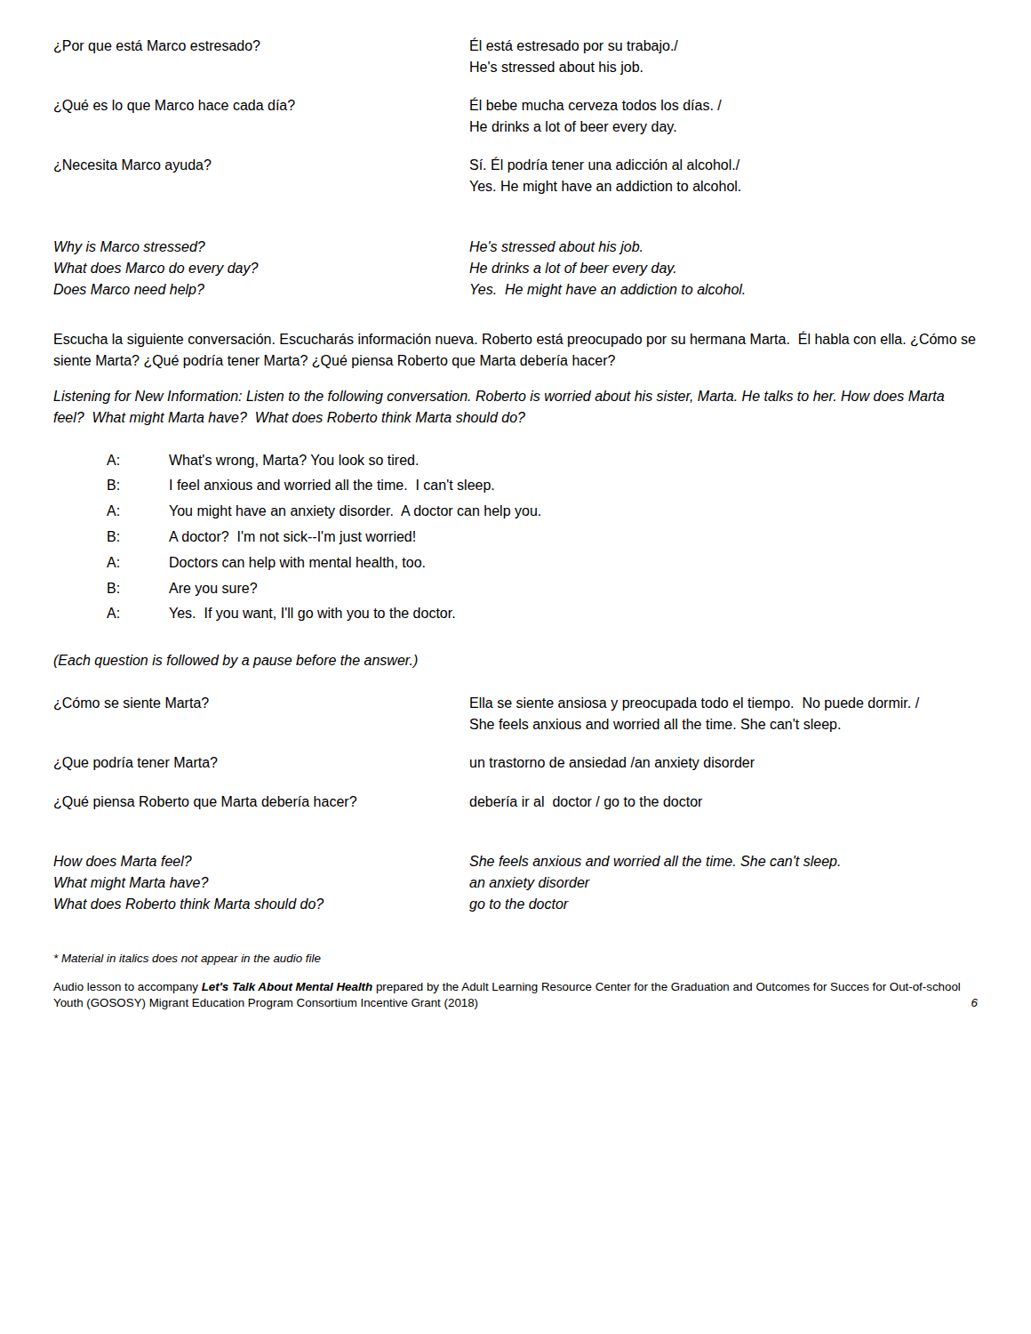| ¿Por que está Marco estresado? | Él está estresado por su trabajo./ He's stressed about his job. |
| ¿Qué es lo que Marco hace cada día? | Él bebe mucha cerveza todos los días. / He drinks a lot of beer every day. |
| ¿Necesita Marco ayuda? | Sí. Él podría tener una adicción al alcohol./ Yes. He might have an addiction to alcohol. |
| Why is Marco stressed? | He's stressed about his job. |
| What does Marco do every day? | He drinks a lot of beer every day. |
| Does Marco need help? | Yes. He might have an addiction to alcohol. |
Escucha la siguiente conversación. Escucharás información nueva. Roberto está preocupado por su hermana Marta. Él habla con ella. ¿Cómo se siente Marta? ¿Qué podría tener Marta? ¿Qué piensa Roberto que Marta debería hacer?
Listening for New Information: Listen to the following conversation. Roberto is worried about his sister, Marta. He talks to her. How does Marta feel? What might Marta have? What does Roberto think Marta should do?
| A: | What's wrong, Marta? You look so tired. |
| B: | I feel anxious and worried all the time. I can't sleep. |
| A: | You might have an anxiety disorder. A doctor can help you. |
| B: | A doctor? I'm not sick--I'm just worried! |
| A: | Doctors can help with mental health, too. |
| B: | Are you sure? |
| A: | Yes. If you want, I'll go with you to the doctor. |
(Each question is followed by a pause before the answer.)
| ¿Cómo se siente Marta? | Ella se siente ansiosa y preocupada todo el tiempo. No puede dormir. / She feels anxious and worried all the time. She can't sleep. |
| ¿Que podría tener Marta? | un trastorno de ansiedad /an anxiety disorder |
| ¿Qué piensa Roberto que Marta debería hacer? | debería ir al doctor / go to the doctor |
| How does Marta feel? | She feels anxious and worried all the time. She can't sleep. |
| What might Marta have? | an anxiety disorder |
| What does Roberto think Marta should do? | go to the doctor |
* Material in italics does not appear in the audio file
Audio lesson to accompany Let's Talk About Mental Health prepared by the Adult Learning Resource Center for the Graduation and Outcomes for Succes for Out-of-school Youth (GOSOSY) Migrant Education Program Consortium Incentive Grant (2018) 6